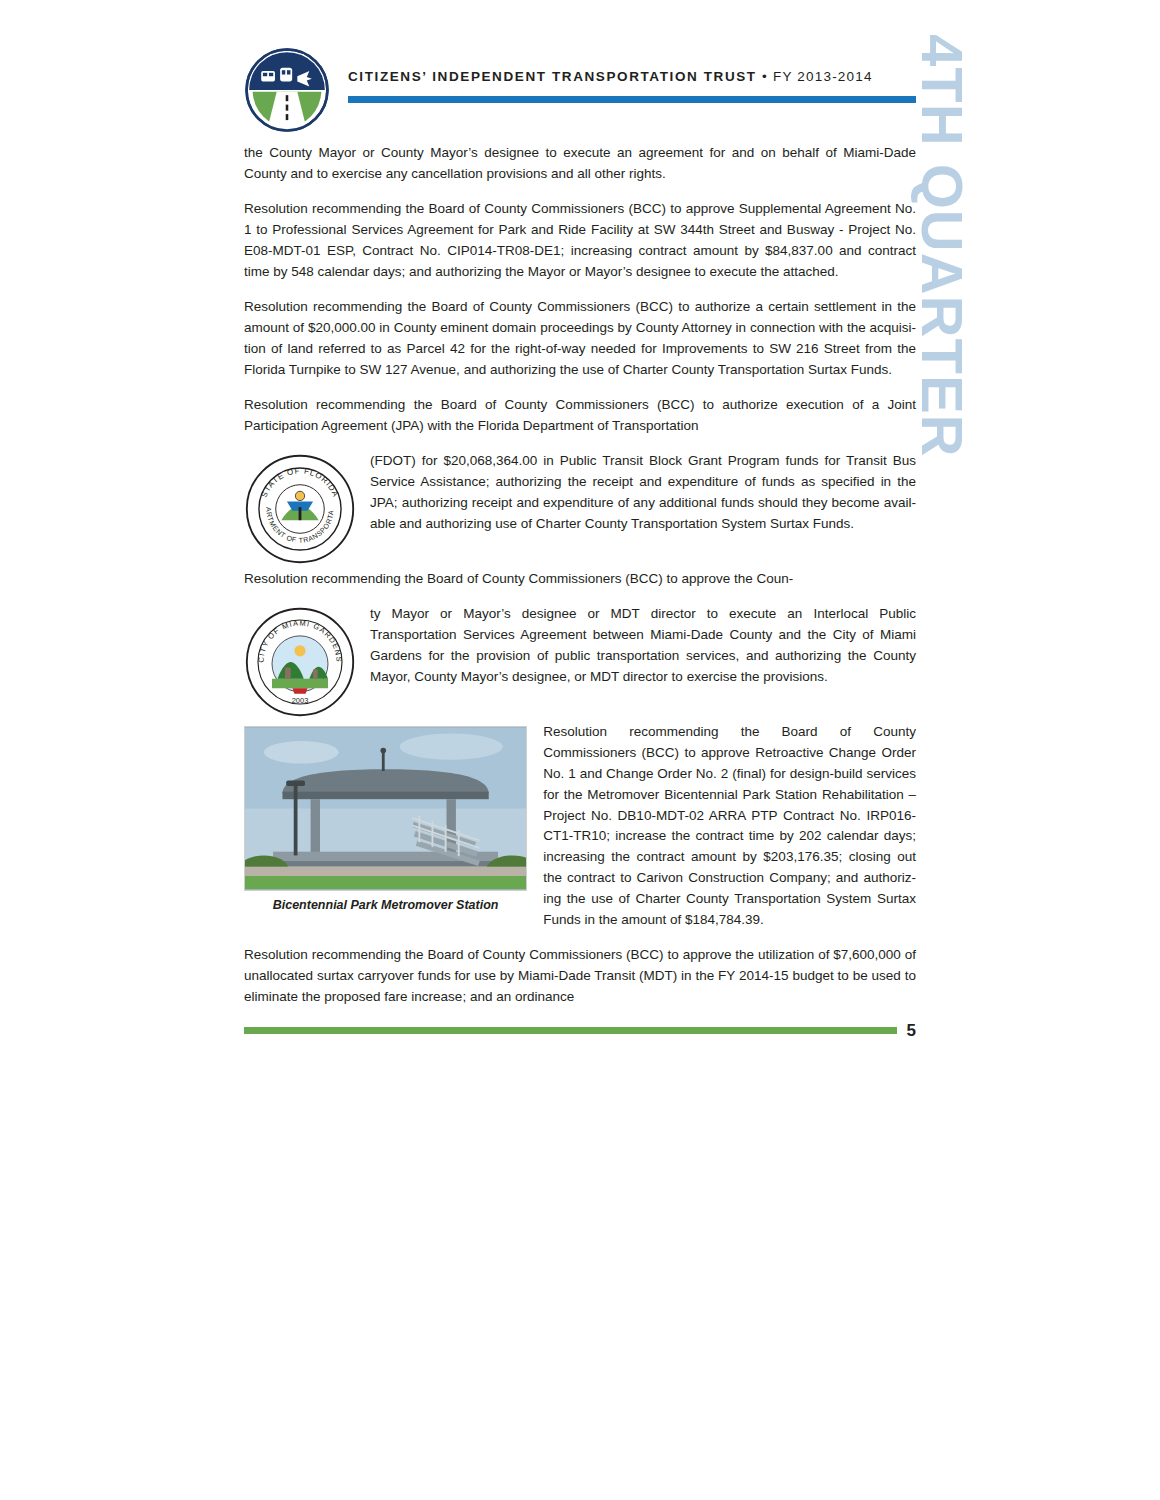4TH QUARTER
Citizens’ Independent Transportation Trust • FY 2013-2014
the County Mayor or County Mayor’s designee to execute an agreement for and on behalf of Miami-Dade County and to exercise any cancellation provisions and all other rights.
Resolution recommending the Board of County Commissioners (BCC) to approve Supplemental Agreement No. 1 to Professional Services Agreement for Park and Ride Facility at SW 344th Street and Busway - Project No. E08-MDT-01 ESP, Contract No. CIP014-TR08-DE1; increasing contract amount by $84,837.00 and contract time by 548 calendar days; and authorizing the Mayor or Mayor’s designee to execute the attached.
Resolution recommending the Board of County Commissioners (BCC) to authorize a certain settlement in the amount of $20,000.00 in County eminent domain proceedings by County Attorney in connection with the acquisition of land referred to as Parcel 42 for the right-of-way needed for Improvements to SW 216 Street from the Florida Turnpike to SW 127 Avenue, and authorizing the use of Charter County Transportation Surtax Funds.
Resolution recommending the Board of County Commissioners (BCC) to authorize execution of a Joint Participation Agreement (JPA) with the Florida Department of Transportation
STATE OF FLORIDA DEPARTMENT OF TRANSPORTATION
(FDOT) for $20,068,364.00 in Public Transit Block Grant Program funds for Transit Bus Service Assistance; authorizing the receipt and expenditure of funds as specified in the JPA; authorizing receipt and expenditure of any additional funds should they become available and authorizing use of Charter County Transportation System Surtax Funds.
Resolution recommending the Board of County Commissioners (BCC) to approve the Coun-
CITY OF MIAMI GARDENS 2003
ty Mayor or Mayor’s designee or MDT director to execute an Interlocal Public Transportation Services Agreement between Miami-Dade County and the City of Miami Gardens for the provision of public transportation services, and authorizing the County Mayor, County Mayor’s designee, or MDT director to exercise the provisions.
Bicentennial Park Metromover Station
Resolution recommending the Board of County Commissioners (BCC) to approve Retroactive Change Order No. 1 and Change Order No. 2 (final) for design-build services for the Metromover Bicentennial Park Station Rehabilitation – Project No. DB10-MDT-02 ARRA PTP Contract No. IRP016-CT1-TR10; increase the contract time by 202 calendar days; increasing the contract amount by $203,176.35; closing out the contract to Carivon Construction Company; and authorizing the use of Charter County Transportation System Surtax Funds in the amount of $184,784.39.
Resolution recommending the Board of County Commissioners (BCC) to approve the utilization of $7,600,000 of unallocated surtax carryover funds for use by Miami-Dade Transit (MDT) in the FY 2014-15 budget to be used to eliminate the proposed fare increase; and an ordinance
5